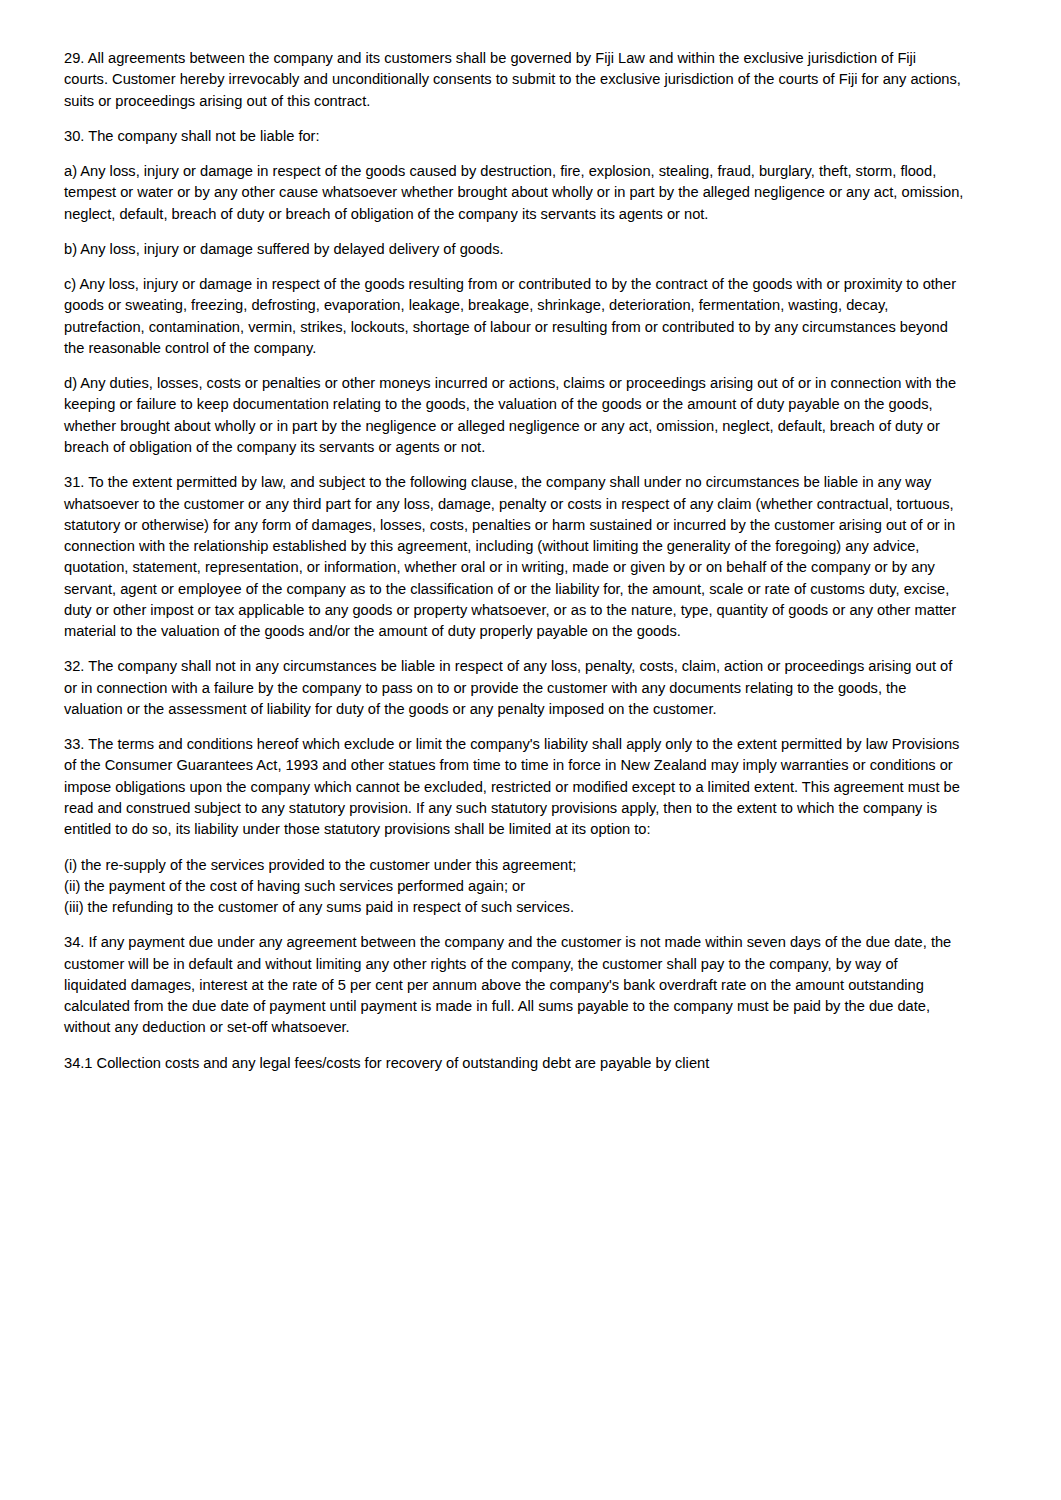29. All agreements between the company and its customers shall be governed by Fiji Law and within the exclusive jurisdiction of Fiji courts. Customer hereby irrevocably and unconditionally consents to submit to the exclusive jurisdiction of the courts of Fiji for any actions, suits or proceedings arising out of this contract.
30. The company shall not be liable for:
a) Any loss, injury or damage in respect of the goods caused by destruction, fire, explosion, stealing, fraud, burglary, theft, storm, flood, tempest or water or by any other cause whatsoever whether brought about wholly or in part by the alleged negligence or any act, omission, neglect, default, breach of duty or breach of obligation of the company its servants its agents or not.
b) Any loss, injury or damage suffered by delayed delivery of goods.
c) Any loss, injury or damage in respect of the goods resulting from or contributed to by the contract of the goods with or proximity to other goods or sweating, freezing, defrosting, evaporation, leakage, breakage, shrinkage, deterioration, fermentation, wasting, decay, putrefaction, contamination, vermin, strikes, lockouts, shortage of labour or resulting from or contributed to by any circumstances beyond the reasonable control of the company.
d) Any duties, losses, costs or penalties or other moneys incurred or actions, claims or proceedings arising out of or in connection with the keeping or failure to keep documentation relating to the goods, the valuation of the goods or the amount of duty payable on the goods, whether brought about wholly or in part by the negligence or alleged negligence or any act, omission, neglect, default, breach of duty or breach of obligation of the company its servants or agents or not.
31. To the extent permitted by law, and subject to the following clause, the company shall under no circumstances be liable in any way whatsoever to the customer or any third part for any loss, damage, penalty or costs in respect of any claim (whether contractual, tortuous, statutory or otherwise) for any form of damages, losses, costs, penalties or harm sustained or incurred by the customer arising out of or in connection with the relationship established by this agreement, including (without limiting the generality of the foregoing) any advice, quotation, statement, representation, or information, whether oral or in writing, made or given by or on behalf of the company or by any servant, agent or employee of the company as to the classification of or the liability for, the amount, scale or rate of customs duty, excise, duty or other impost or tax applicable to any goods or property whatsoever, or as to the nature, type, quantity of goods or any other matter material to the valuation of the goods and/or the amount of duty properly payable on the goods.
32. The company shall not in any circumstances be liable in respect of any loss, penalty, costs, claim, action or proceedings arising out of or in connection with a failure by the company to pass on to or provide the customer with any documents relating to the goods, the valuation or the assessment of liability for duty of the goods or any penalty imposed on the customer.
33. The terms and conditions hereof which exclude or limit the company's liability shall apply only to the extent permitted by law Provisions of the Consumer Guarantees Act, 1993 and other statues from time to time in force in New Zealand may imply warranties or conditions or impose obligations upon the company which cannot be excluded, restricted or modified except to a limited extent. This agreement must be read and construed subject to any statutory provision. If any such statutory provisions apply, then to the extent to which the company is entitled to do so, its liability under those statutory provisions shall be limited at its option to:
(i) the re-supply of the services provided to the customer under this agreement;
(ii) the payment of the cost of having such services performed again; or
(iii) the refunding to the customer of any sums paid in respect of such services.
34. If any payment due under any agreement between the company and the customer is not made within seven days of the due date, the customer will be in default and without limiting any other rights of the company, the customer shall pay to the company, by way of liquidated damages, interest at the rate of 5 per cent per annum above the company's bank overdraft rate on the amount outstanding calculated from the due date of payment until payment is made in full. All sums payable to the company must be paid by the due date, without any deduction or set-off whatsoever.
34.1 Collection costs and any legal fees/costs for recovery of outstanding debt are payable by client